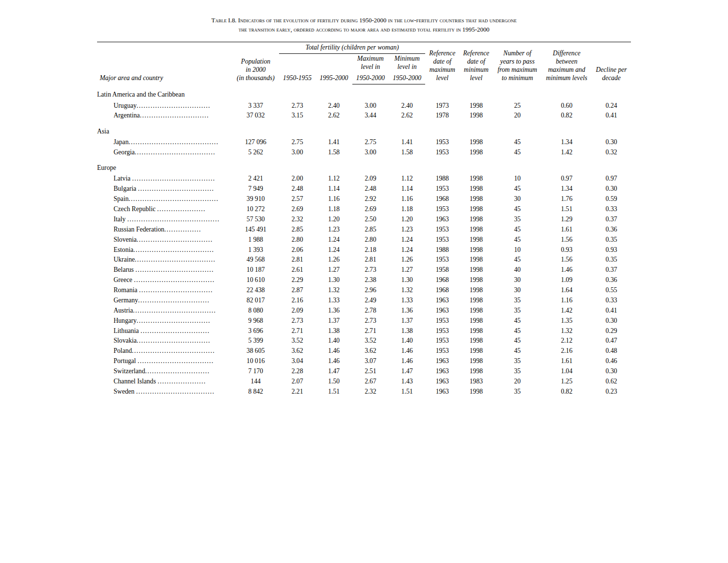Table I.8. Indicators of the evolution of fertility during 1950-2000 in the low-fertility countries that had undergone the transition early, ordered according to major area and estimated total fertility in 1995-2000
| Major area and country | Population in 2000 (in thousands) | Total fertility (children per woman) | Reference date of maximum level | Reference date of minimum level | Number of years to pass from maximum to minimum | Difference between maximum and minimum levels | Decline per decade |
| --- | --- | --- | --- | --- | --- | --- | --- |
| 1950-1955 | 1995-2000 | Maximum level in | Minimum level in |
| 1950-2000 | 1950-2000 |
| Latin America and the Caribbean |
| Uruguay ................................ | 3 337 | 2.73 | 2.40 | 3.00 | 2.40 | 1973 | 1998 | 25 | 0.60 | 0.24 |
| Argentina .............................. | 37 032 | 3.15 | 2.62 | 3.44 | 2.62 | 1978 | 1998 | 20 | 0.82 | 0.41 |
| Asia |
| Japan ....................................... | 127 096 | 2.75 | 1.41 | 2.75 | 1.41 | 1953 | 1998 | 45 | 1.34 | 0.30 |
| Georgia ................................... | 5 262 | 3.00 | 1.58 | 3.00 | 1.58 | 1953 | 1998 | 45 | 1.42 | 0.32 |
| Europe |
| Latvia .................................... | 2 421 | 2.00 | 1.12 | 2.09 | 1.12 | 1988 | 1998 | 10 | 0.97 | 0.97 |
| Bulgaria ................................. | 7 949 | 2.48 | 1.14 | 2.48 | 1.14 | 1953 | 1998 | 45 | 1.34 | 0.30 |
| Spain ....................................... | 39 910 | 2.57 | 1.16 | 2.92 | 1.16 | 1968 | 1998 | 30 | 1.76 | 0.59 |
| Czech Republic ..................... | 10 272 | 2.69 | 1.18 | 2.69 | 1.18 | 1953 | 1998 | 45 | 1.51 | 0.33 |
| Italy ........................................ | 57 530 | 2.32 | 1.20 | 2.50 | 1.20 | 1963 | 1998 | 35 | 1.29 | 0.37 |
| Russian Federation ................ | 145 491 | 2.85 | 1.23 | 2.85 | 1.23 | 1953 | 1998 | 45 | 1.61 | 0.36 |
| Slovenia ................................. | 1 988 | 2.80 | 1.24 | 2.80 | 1.24 | 1953 | 1998 | 45 | 1.56 | 0.35 |
| Estonia ................................... | 1 393 | 2.06 | 1.24 | 2.18 | 1.24 | 1988 | 1998 | 10 | 0.93 | 0.93 |
| Ukraine ................................... | 49 568 | 2.81 | 1.26 | 2.81 | 1.26 | 1953 | 1998 | 45 | 1.56 | 0.35 |
| Belarus .................................. | 10 187 | 2.61 | 1.27 | 2.73 | 1.27 | 1958 | 1998 | 40 | 1.46 | 0.37 |
| Greece ................................... | 10 610 | 2.29 | 1.30 | 2.38 | 1.30 | 1968 | 1998 | 30 | 1.09 | 0.36 |
| Romania ................................ | 22 438 | 2.87 | 1.32 | 2.96 | 1.32 | 1968 | 1998 | 30 | 1.64 | 0.55 |
| Germany ............................... | 82 017 | 2.16 | 1.33 | 2.49 | 1.33 | 1963 | 1998 | 35 | 1.16 | 0.33 |
| Austria .................................... | 8 080 | 2.09 | 1.36 | 2.78 | 1.36 | 1963 | 1998 | 35 | 1.42 | 0.41 |
| Hungary ................................ | 9 968 | 2.73 | 1.37 | 2.73 | 1.37 | 1953 | 1998 | 45 | 1.35 | 0.30 |
| Lithuania .............................. | 3 696 | 2.71 | 1.38 | 2.71 | 1.38 | 1953 | 1998 | 45 | 1.32 | 0.29 |
| Slovakia ................................ | 5 399 | 3.52 | 1.40 | 3.52 | 1.40 | 1953 | 1998 | 45 | 2.12 | 0.47 |
| Poland .................................... | 38 605 | 3.62 | 1.46 | 3.62 | 1.46 | 1953 | 1998 | 45 | 2.16 | 0.48 |
| Portugal ................................. | 10 016 | 3.04 | 1.46 | 3.07 | 1.46 | 1963 | 1998 | 35 | 1.61 | 0.46 |
| Switzerland ............................ | 7 170 | 2.28 | 1.47 | 2.51 | 1.47 | 1963 | 1998 | 35 | 1.04 | 0.30 |
| Channel Islands ..................... | 144 | 2.07 | 1.50 | 2.67 | 1.43 | 1963 | 1983 | 20 | 1.25 | 0.62 |
| Sweden .................................. | 8 842 | 2.21 | 1.51 | 2.32 | 1.51 | 1963 | 1998 | 35 | 0.82 | 0.23 |